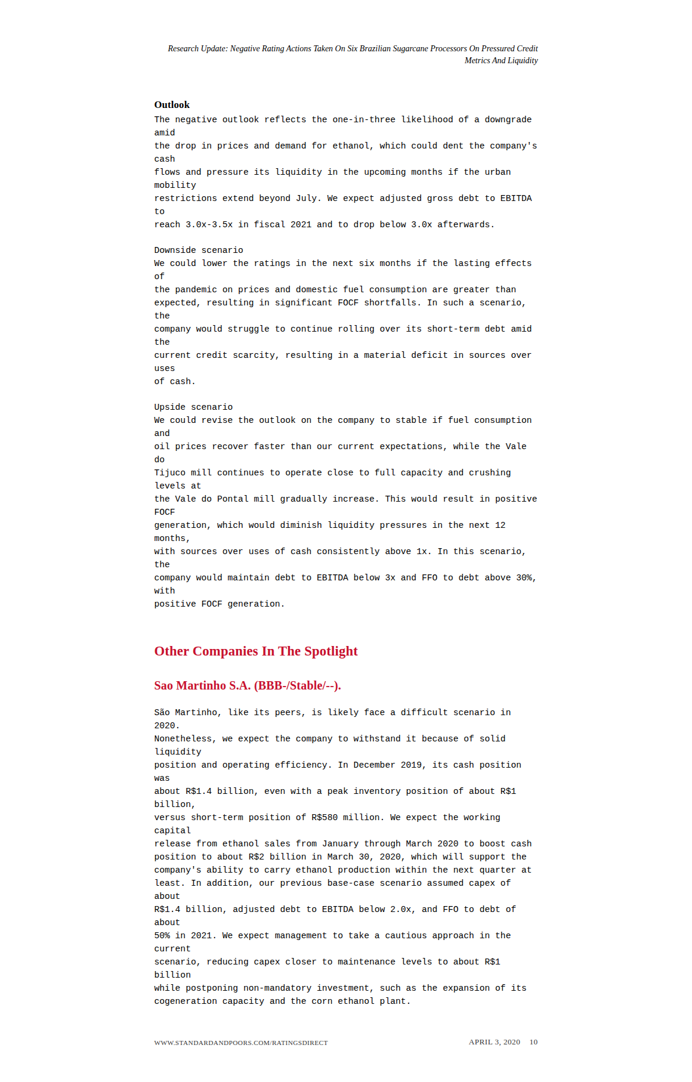Research Update: Negative Rating Actions Taken On Six Brazilian Sugarcane Processors On Pressured Credit
Metrics And Liquidity
Outlook
The negative outlook reflects the one-in-three likelihood of a downgrade amid the drop in prices and demand for ethanol, which could dent the company's cash flows and pressure its liquidity in the upcoming months if the urban mobility restrictions extend beyond July. We expect adjusted gross debt to EBITDA to reach 3.0x-3.5x in fiscal 2021 and to drop below 3.0x afterwards.
Downside scenario We could lower the ratings in the next six months if the lasting effects of the pandemic on prices and domestic fuel consumption are greater than expected, resulting in significant FOCF shortfalls. In such a scenario, the company would struggle to continue rolling over its short-term debt amid the current credit scarcity, resulting in a material deficit in sources over uses of cash.
Upside scenario We could revise the outlook on the company to stable if fuel consumption and oil prices recover faster than our current expectations, while the Vale do Tijuco mill continues to operate close to full capacity and crushing levels at the Vale do Pontal mill gradually increase. This would result in positive FOCF generation, which would diminish liquidity pressures in the next 12 months, with sources over uses of cash consistently above 1x. In this scenario, the company would maintain debt to EBITDA below 3x and FFO to debt above 30%, with positive FOCF generation.
Other Companies In The Spotlight
Sao Martinho S.A. (BBB-/Stable/--).
São Martinho, like its peers, is likely face a difficult scenario in 2020. Nonetheless, we expect the company to withstand it because of solid liquidity position and operating efficiency. In December 2019, its cash position was about R$1.4 billion, even with a peak inventory position of about R$1 billion, versus short-term position of R$580 million. We expect the working capital release from ethanol sales from January through March 2020 to boost cash position to about R$2 billion in March 30, 2020, which will support the company's ability to carry ethanol production within the next quarter at least. In addition, our previous base-case scenario assumed capex of about R$1.4 billion, adjusted debt to EBITDA below 2.0x, and FFO to debt of about 50% in 2021. We expect management to take a cautious approach in the current scenario, reducing capex closer to maintenance levels to about R$1 billion while postponing non-mandatory investment, such as the expansion of its cogeneration capacity and the corn ethanol plant.
WWW.STANDARDANDPOORS.COM/RATINGSDIRECT
APRIL 3, 2020 10